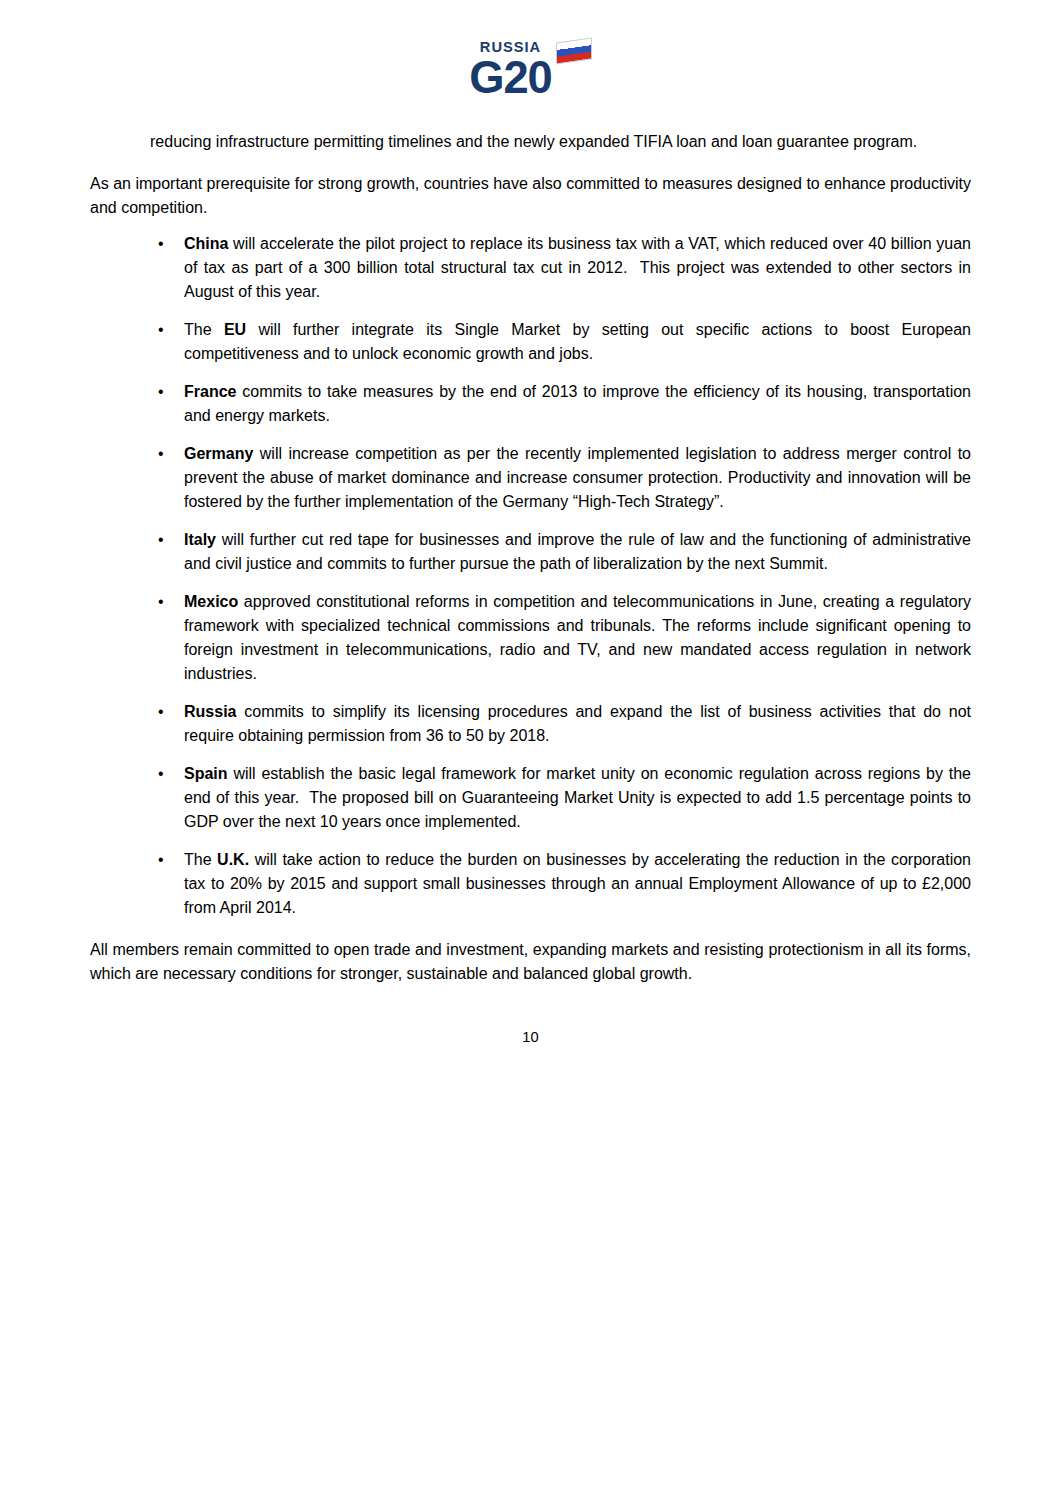RUSSIA G20
reducing infrastructure permitting timelines and the newly expanded TIFIA loan and loan guarantee program.
As an important prerequisite for strong growth, countries have also committed to measures designed to enhance productivity and competition.
China will accelerate the pilot project to replace its business tax with a VAT, which reduced over 40 billion yuan of tax as part of a 300 billion total structural tax cut in 2012. This project was extended to other sectors in August of this year.
The EU will further integrate its Single Market by setting out specific actions to boost European competitiveness and to unlock economic growth and jobs.
France commits to take measures by the end of 2013 to improve the efficiency of its housing, transportation and energy markets.
Germany will increase competition as per the recently implemented legislation to address merger control to prevent the abuse of market dominance and increase consumer protection. Productivity and innovation will be fostered by the further implementation of the Germany “High-Tech Strategy”.
Italy will further cut red tape for businesses and improve the rule of law and the functioning of administrative and civil justice and commits to further pursue the path of liberalization by the next Summit.
Mexico approved constitutional reforms in competition and telecommunications in June, creating a regulatory framework with specialized technical commissions and tribunals. The reforms include significant opening to foreign investment in telecommunications, radio and TV, and new mandated access regulation in network industries.
Russia commits to simplify its licensing procedures and expand the list of business activities that do not require obtaining permission from 36 to 50 by 2018.
Spain will establish the basic legal framework for market unity on economic regulation across regions by the end of this year. The proposed bill on Guaranteeing Market Unity is expected to add 1.5 percentage points to GDP over the next 10 years once implemented.
The U.K. will take action to reduce the burden on businesses by accelerating the reduction in the corporation tax to 20% by 2015 and support small businesses through an annual Employment Allowance of up to £2,000 from April 2014.
All members remain committed to open trade and investment, expanding markets and resisting protectionism in all its forms, which are necessary conditions for stronger, sustainable and balanced global growth.
10